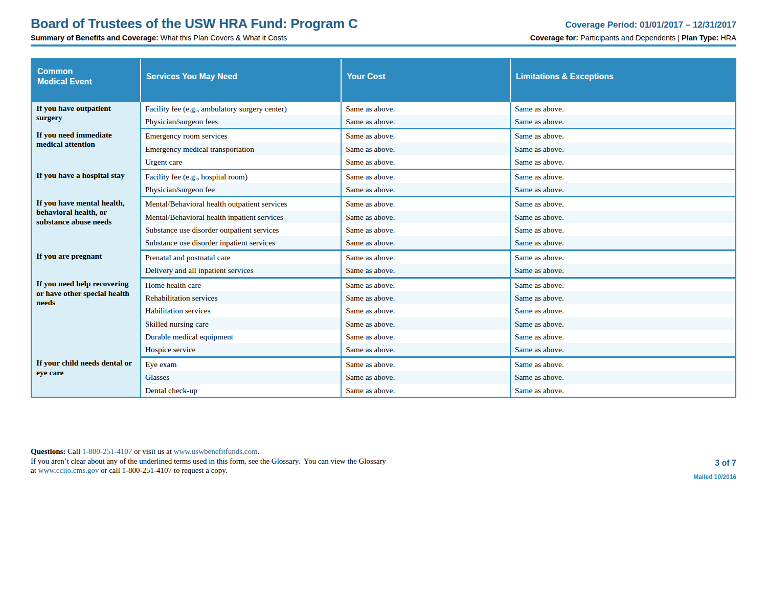Board of Trustees of the USW HRA Fund: Program C
Coverage Period: 01/01/2017 – 12/31/2017
Summary of Benefits and Coverage: What this Plan Covers & What it Costs
Coverage for: Participants and Dependents | Plan Type: HRA
| Common Medical Event | Services You May Need | Your Cost | Limitations & Exceptions |
| --- | --- | --- | --- |
| If you have outpatient surgery | Facility fee (e.g., ambulatory surgery center) | Same as above. | Same as above. |
| Physician/surgeon fees | Same as above. | Same as above. |
| If you need immediate medical attention | Emergency room services | Same as above. | Same as above. |
| Emergency medical transportation | Same as above. | Same as above. |
| Urgent care | Same as above. | Same as above. |
| If you have a hospital stay | Facility fee (e.g., hospital room) | Same as above. | Same as above. |
| Physician/surgeon fee | Same as above. | Same as above. |
| If you have mental health, behavioral health, or substance abuse needs | Mental/Behavioral health outpatient services | Same as above. | Same as above. |
| Mental/Behavioral health inpatient services | Same as above. | Same as above. |
| Substance use disorder outpatient services | Same as above. | Same as above. |
| Substance use disorder inpatient services | Same as above. | Same as above. |
| If you are pregnant | Prenatal and postnatal care | Same as above. | Same as above. |
| Delivery and all inpatient services | Same as above. | Same as above. |
| If you need help recovering or have other special health needs | Home health care | Same as above. | Same as above. |
| Rehabilitation services | Same as above. | Same as above. |
| Habilitation services | Same as above. | Same as above. |
| Skilled nursing care | Same as above. | Same as above. |
| Durable medical equipment | Same as above. | Same as above. |
| Hospice service | Same as above. | Same as above. |
| If your child needs dental or eye care | Eye exam | Same as above. | Same as above. |
| Glasses | Same as above. | Same as above. |
| Dental check-up | Same as above. | Same as above. |
Questions: Call 1-800-251-4107 or visit us at www.uswbenefitfunds.com.
If you aren’t clear about any of the underlined terms used in this form, see the Glossary. You can view the Glossary
at www.cciio.cms.gov or call 1-800-251-4107 to request a copy.
3 of 7
Mailed 10/2016